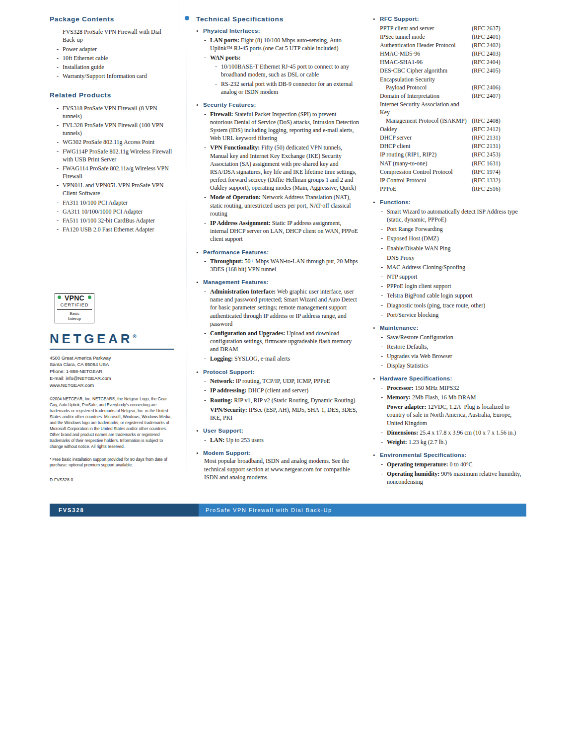Package Contents
FVS328 ProSafe VPN Firewall with Dial Back-up
Power adapter
10ft Ethernet cable
Installation guide
Warranty/Support Information card
Related Products
FVS318 ProSafe VPN Firewall (8 VPN tunnels)
FVL328 ProSafe VPN Firewall (100 VPN tunnels)
WG302 ProSafe 802.11g Access Point
FWG114P ProSafe 802.11g Wireless Firewall with USB Print Server
FWAG114 ProSafe 802.11a/g Wireless VPN Firewall
VPN01L and VPN05L VPN ProSafe VPN Client Software
FA311 10/100 PCI Adapter
GA311 10/100/1000 PCI Adapter
FA511 10/100 32-bit CardBus Adapter
FA120 USB 2.0 Fast Ethernet Adapter
VPNC
CERTIFIED
Basic
Interop
NETGEAR®
4500 Great America Parkway
Santa Clara, CA 95054 USA
Phone: 1-888-NETGEAR
E-mail: info@NETGEAR.com
www.NETGEAR.com
©2004 NETGEAR, Inc. NETGEAR®, the Netgear Logo, the Gear Guy, Auto Uplink, ProSafe, and Everybody's connecting are trademarks or registered trademarks of Netgear, Inc. in the United States and/or other countries. Microsoft, Windows, Windows Media, and the Windows logo are trademarks, or registered trademarks of Microsoft Corporation in the United States and/or other countries. Other brand and product names are trademarks or registered trademarks of their respective holders. Information is subject to change without notice. All rights reserved.
* Free basic installation support provided for 90 days from date of purchase: optional premium support available.
D-FVS328-0
Technical Specifications
Physical Interfaces:
LAN ports: Eight (8) 10/100 Mbps auto-sensing, Auto Uplink™ RJ-45 ports (one Cat 5 UTP cable included)
WAN ports:
10/100BASE-T Ethernet RJ-45 port to connect to any broadband modem, such as DSL or cable
RS-232 serial port with DB-9 connector for an external analog or ISDN modem
Security Features:
Firewall: Stateful Packet Inspection (SPI) to prevent notorious Denial of Service (DoS) attacks, Intrusion Detection System (IDS) including logging, reporting and e-mail alerts, Web URL keyword filtering
VPN Functionality: Fifty (50) dedicated VPN tunnels, Manual key and Internet Key Exchange (IKE) Security Association (SA) assignment with pre-shared key and RSA/DSA signatures, key life and IKE lifetime time settings, perfect forward secrecy (Diffie-Hellman groups 1 and 2 and Oakley support), operating modes (Main, Aggressive, Quick)
Mode of Operation: Network Address Translation (NAT), static routing, unrestricted users per port, NAT-off classical routing
IP Address Assignment: Static IP address assignment, internal DHCP server on LAN, DHCP client on WAN, PPPoE client support
Performance Features:
Throughput: 50+ Mbps WAN-to-LAN through put, 20 Mbps 3DES (168 bit) VPN tunnel
Management Features:
Administration Interface: Web graphic user interface, user name and password protected; Smart Wizard and Auto Detect for basic parameter settings; remote management support authenticated through IP address or IP address range, and password
Configuration and Upgrades: Upload and download configuration settings, firmware upgradeable flash memory and DRAM
Logging: SYSLOG, e-mail alerts
Protocol Support:
Network: IP routing, TCP/IP, UDP, ICMP, PPPoE
IP addressing: DHCP (client and server)
Routing: RIP v1, RIP v2 (Static Routing, Dynamic Routing)
VPN/Security: IPSec (ESP, AH), MD5, SHA-1, DES, 3DES, IKE, PKI
User Support:
LAN: Up to 253 users
Modem Support:
Most popular broadband, ISDN and analog modems. See the technical support section at www.netgear.com for compatible ISDN and analog modems.
RFC Support:
| PPTP client and server | (RFC 2637) |
| IPSec tunnel mode | (RFC 2401) |
| Authentication Header Protocol | (RFC 2402) |
| HMAC-MD5-96 | (RFC 2403) |
| HMAC-SHA1-96 | (RFC 2404) |
| DES-CBC Cipher algorithm | (RFC 2405) |
| Encapsulation Security Payload Protocol | (RFC 2406) |
| Domain of Interpretation | (RFC 2407) |
| Internet Security Association and Key Management Protocol (ISAKMP) | (RFC 2408) |
| Oakley | (RFC 2412) |
| DHCP server | (RFC 2131) |
| DHCP client | (RFC 2131) |
| IP routing (RIP1, RIP2) | (RFC 2453) |
| NAT (many-to-one) | (RFC 1631) |
| Compression Control Protocol | (RFC 1974) |
| IP Control Protocol | (RFC 1332) |
| PPPoE | (RFC 2516) |
Functions:
Smart Wizard to automatically detect ISP Address type (static, dynamic, PPPoE)
Port Range Forwarding
Exposed Host (DMZ)
Enable/Disable WAN Ping
DNS Proxy
MAC Address Cloning/Spoofing
NTP support
PPPoE login client support
Telstra BigPond cable login support
Diagnostic tools (ping, trace route, other)
Port/Service blocking
Maintenance:
Save/Restore Configuration
Restore Defaults,
Upgrades via Web Browser
Display Statistics
Hardware Specifications:
Processor: 150 MHz MIPS32
Memory: 2Mb Flash, 16 Mb DRAM
Power adapter: 12VDC, 1.2A Plug is localized to country of sale in North America, Australia, Europe, United Kingdom
Dimensions: 25.4 x 17.8 x 3.96 cm (10 x 7 x 1.56 in.)
Weight: 1.23 kg (2.7 lb.)
Environmental Specifications:
Operating temperature: 0 to 40°C
Operating humidity: 90% maximum relative humidity, noncondensing
FVS328
ProSafe VPN Firewall with Dial Back-Up